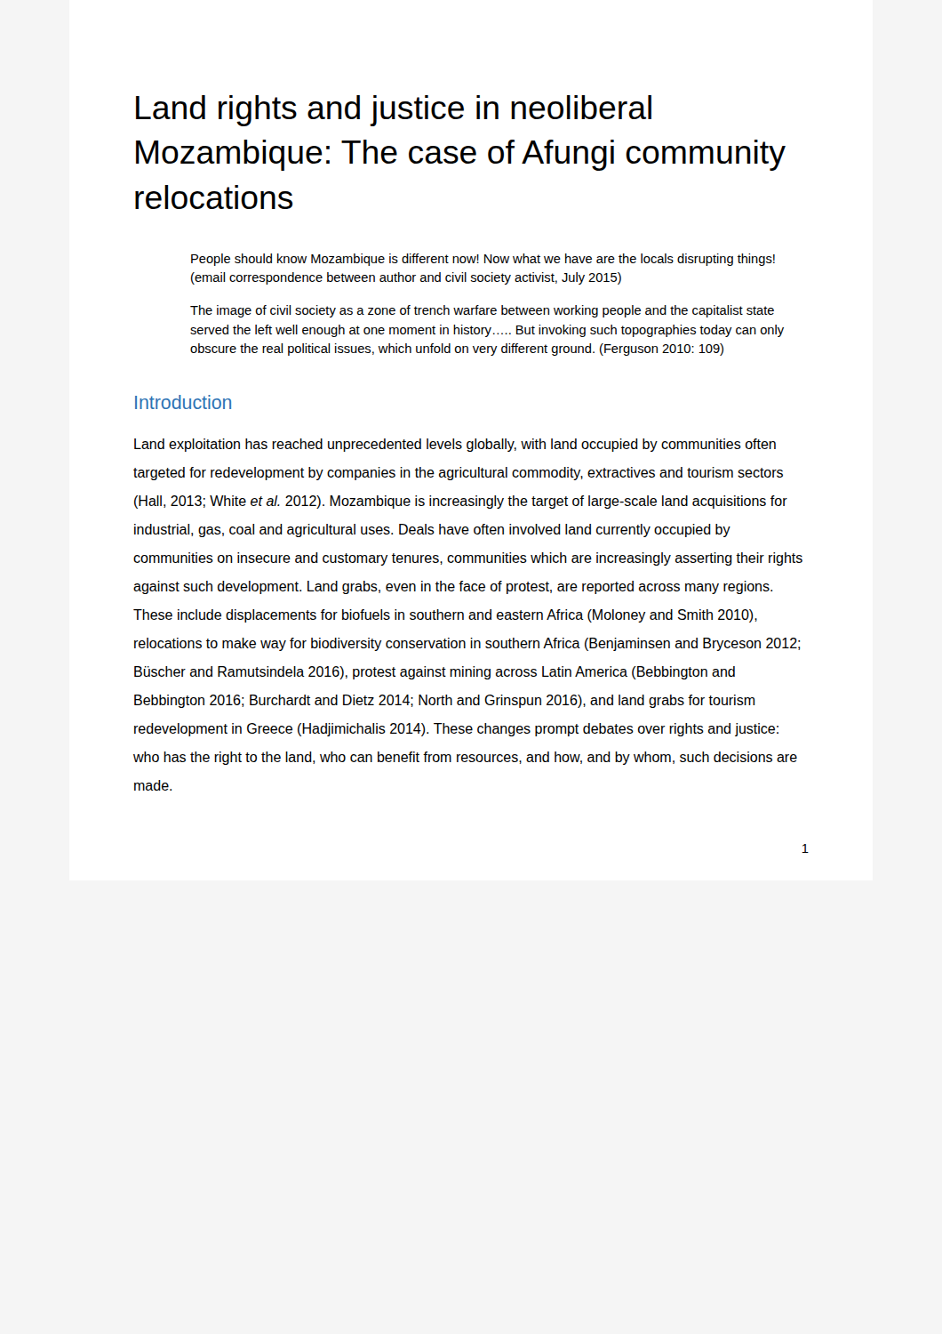Land rights and justice in neoliberal Mozambique: The case of Afungi community relocations
People should know Mozambique is different now! Now what we have are the locals disrupting things! (email correspondence between author and civil society activist, July 2015)
The image of civil society as a zone of trench warfare between working people and the capitalist state served the left well enough at one moment in history….. But invoking such topographies today can only obscure the real political issues, which unfold on very different ground. (Ferguson 2010: 109)
Introduction
Land exploitation has reached unprecedented levels globally, with land occupied by communities often targeted for redevelopment by companies in the agricultural commodity, extractives and tourism sectors (Hall, 2013; White et al. 2012). Mozambique is increasingly the target of large-scale land acquisitions for industrial, gas, coal and agricultural uses. Deals have often involved land currently occupied by communities on insecure and customary tenures, communities which are increasingly asserting their rights against such development. Land grabs, even in the face of protest, are reported across many regions. These include displacements for biofuels in southern and eastern Africa (Moloney and Smith 2010), relocations to make way for biodiversity conservation in southern Africa (Benjaminsen and Bryceson 2012; Büscher and Ramutsindela 2016), protest against mining across Latin America (Bebbington and Bebbington 2016; Burchardt and Dietz 2014; North and Grinspun 2016), and land grabs for tourism redevelopment in Greece (Hadjimichalis 2014). These changes prompt debates over rights and justice: who has the right to the land, who can benefit from resources, and how, and by whom, such decisions are made.
1